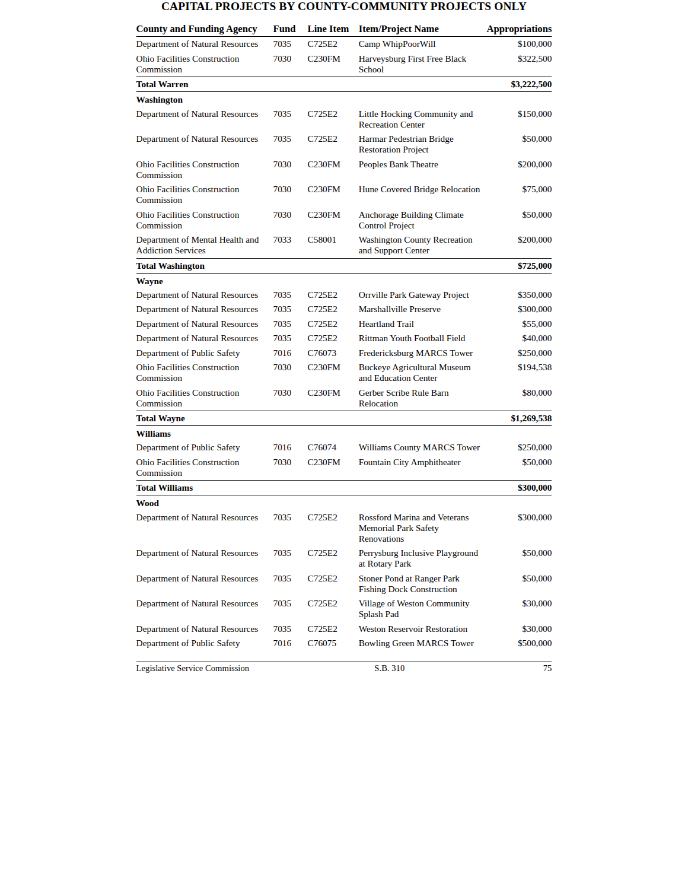CAPITAL PROJECTS BY COUNTY-COMMUNITY PROJECTS ONLY
| County and Funding Agency | Fund | Line Item | Item/Project Name | Appropriations |
| --- | --- | --- | --- | --- |
| Department of Natural Resources | 7035 | C725E2 | Camp WhipPoorWill | $100,000 |
| Ohio Facilities Construction Commission | 7030 | C230FM | Harveysburg First Free Black School | $322,500 |
| Total Warren | | | | $3,222,500 |
| Washington |
| Department of Natural Resources | 7035 | C725E2 | Little Hocking Community and Recreation Center | $150,000 |
| Department of Natural Resources | 7035 | C725E2 | Harmar Pedestrian Bridge Restoration Project | $50,000 |
| Ohio Facilities Construction Commission | 7030 | C230FM | Peoples Bank Theatre | $200,000 |
| Ohio Facilities Construction Commission | 7030 | C230FM | Hune Covered Bridge Relocation | $75,000 |
| Ohio Facilities Construction Commission | 7030 | C230FM | Anchorage Building Climate Control Project | $50,000 |
| Department of Mental Health and Addiction Services | 7033 | C58001 | Washington County Recreation and Support Center | $200,000 |
| Total Washington | | | | $725,000 |
| Wayne |
| Department of Natural Resources | 7035 | C725E2 | Orrville Park Gateway Project | $350,000 |
| Department of Natural Resources | 7035 | C725E2 | Marshallville Preserve | $300,000 |
| Department of Natural Resources | 7035 | C725E2 | Heartland Trail | $55,000 |
| Department of Natural Resources | 7035 | C725E2 | Rittman Youth Football Field | $40,000 |
| Department of Public Safety | 7016 | C76073 | Fredericksburg MARCS Tower | $250,000 |
| Ohio Facilities Construction Commission | 7030 | C230FM | Buckeye Agricultural Museum and Education Center | $194,538 |
| Ohio Facilities Construction Commission | 7030 | C230FM | Gerber Scribe Rule Barn Relocation | $80,000 |
| Total Wayne | | | | $1,269,538 |
| Williams |
| Department of Public Safety | 7016 | C76074 | Williams County MARCS Tower | $250,000 |
| Ohio Facilities Construction Commission | 7030 | C230FM | Fountain City Amphitheater | $50,000 |
| Total Williams | | | | $300,000 |
| Wood |
| Department of Natural Resources | 7035 | C725E2 | Rossford Marina and Veterans Memorial Park Safety Renovations | $300,000 |
| Department of Natural Resources | 7035 | C725E2 | Perrysburg Inclusive Playground at Rotary Park | $50,000 |
| Department of Natural Resources | 7035 | C725E2 | Stoner Pond at Ranger Park Fishing Dock Construction | $50,000 |
| Department of Natural Resources | 7035 | C725E2 | Village of Weston Community Splash Pad | $30,000 |
| Department of Natural Resources | 7035 | C725E2 | Weston Reservoir Restoration | $30,000 |
| Department of Public Safety | 7016 | C76075 | Bowling Green MARCS Tower | $500,000 |
Legislative Service Commission
S.B. 310
75